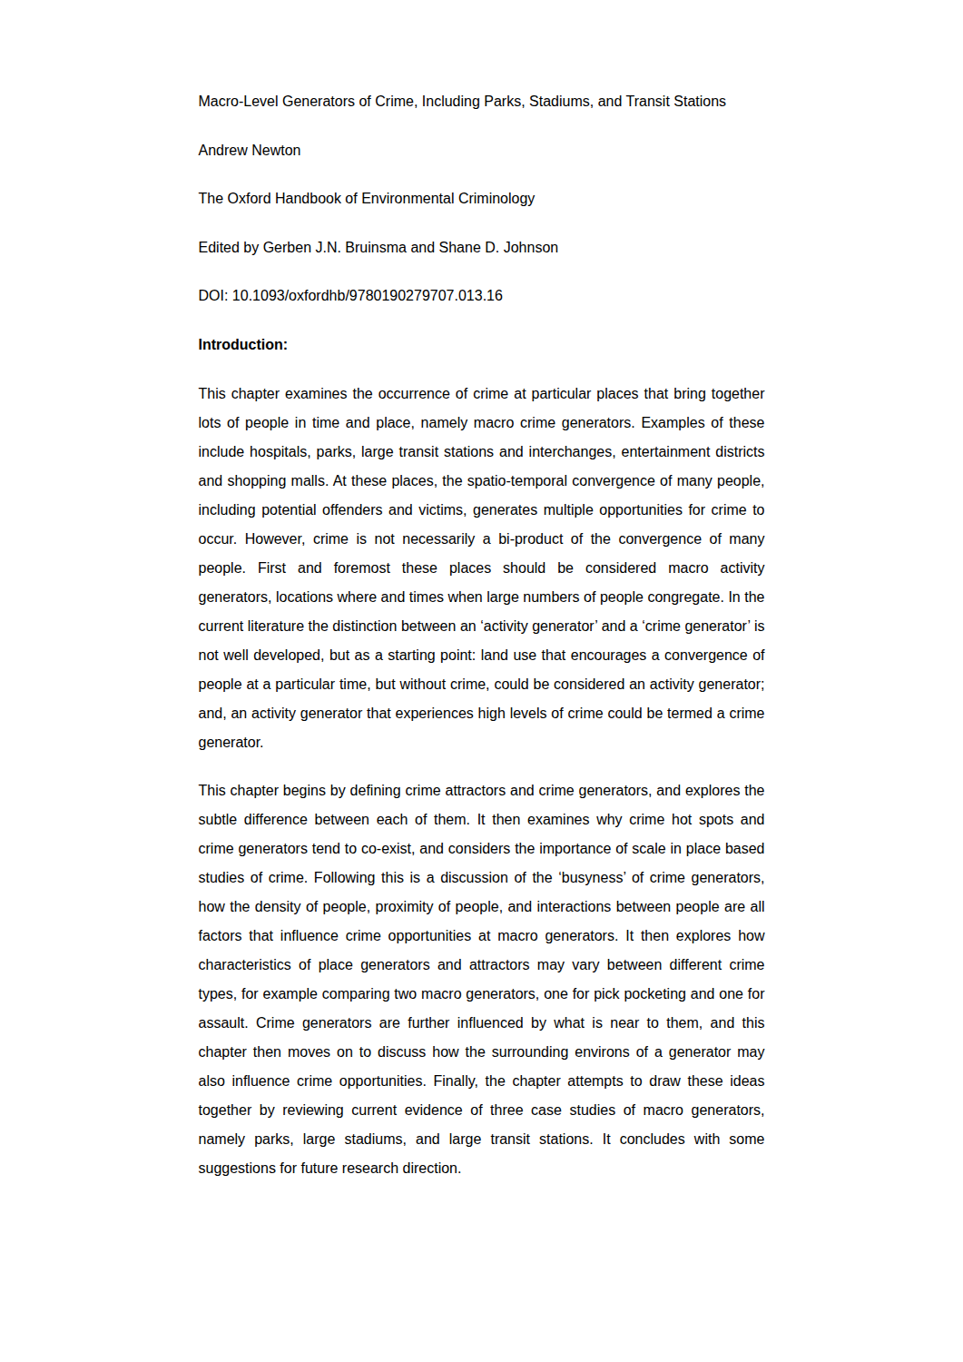Macro-Level Generators of Crime, Including Parks, Stadiums, and Transit Stations
Andrew Newton
The Oxford Handbook of Environmental Criminology
Edited by Gerben J.N. Bruinsma and Shane D. Johnson
DOI: 10.1093/oxfordhb/9780190279707.013.16
Introduction:
This chapter examines the occurrence of crime at particular places that bring together lots of people in time and place, namely macro crime generators. Examples of these include hospitals, parks, large transit stations and interchanges, entertainment districts and shopping malls. At these places, the spatio-temporal convergence of many people, including potential offenders and victims, generates multiple opportunities for crime to occur. However, crime is not necessarily a bi-product of the convergence of many people. First and foremost these places should be considered macro activity generators, locations where and times when large numbers of people congregate. In the current literature the distinction between an ‘activity generator’ and a ‘crime generator’ is not well developed, but as a starting point: land use that encourages a convergence of people at a particular time, but without crime, could be considered an activity generator; and, an activity generator that experiences high levels of crime could be termed a crime generator.
This chapter begins by defining crime attractors and crime generators, and explores the subtle difference between each of them. It then examines why crime hot spots and crime generators tend to co-exist, and considers the importance of scale in place based studies of crime. Following this is a discussion of the ‘busyness’ of crime generators, how the density of people, proximity of people, and interactions between people are all factors that influence crime opportunities at macro generators. It then explores how characteristics of place generators and attractors may vary between different crime types, for example comparing two macro generators, one for pick pocketing and one for assault. Crime generators are further influenced by what is near to them, and this chapter then moves on to discuss how the surrounding environs of a generator may also influence crime opportunities. Finally, the chapter attempts to draw these ideas together by reviewing current evidence of three case studies of macro generators, namely parks, large stadiums, and large transit stations. It concludes with some suggestions for future research direction.